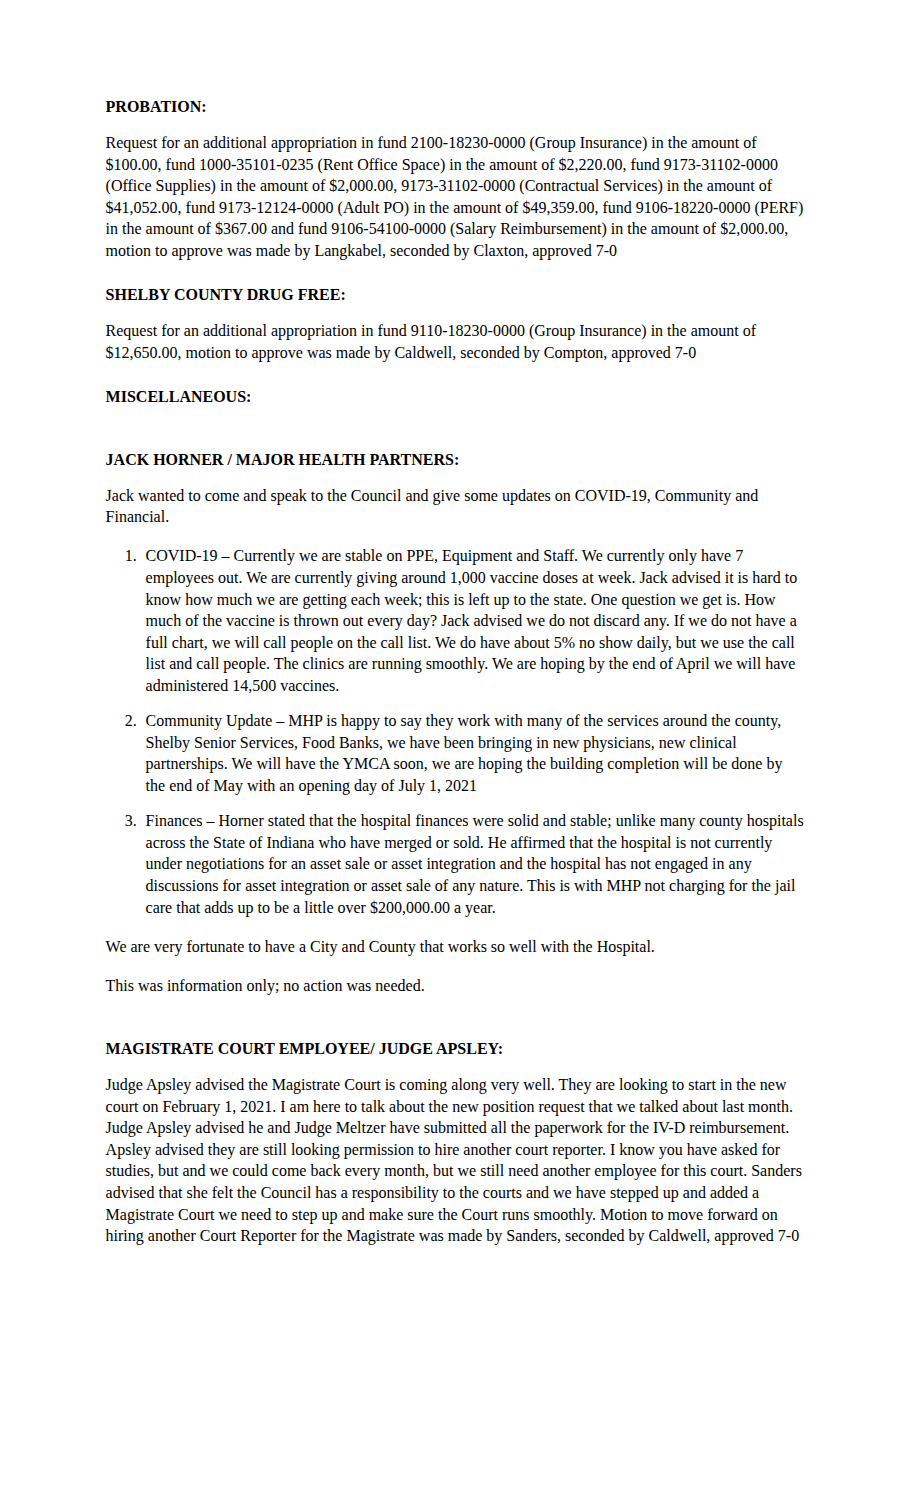Probation:
Request for an additional appropriation in fund 2100-18230-0000 (Group Insurance) in the amount of $100.00, fund 1000-35101-0235 (Rent Office Space) in the amount of $2,220.00, fund 9173-31102-0000 (Office Supplies) in the amount of $2,000.00, 9173-31102-0000 (Contractual Services) in the amount of $41,052.00, fund 9173-12124-0000 (Adult PO) in the amount of $49,359.00, fund 9106-18220-0000 (PERF) in the amount of $367.00 and fund 9106-54100-0000 (Salary Reimbursement) in the amount of $2,000.00, motion to approve was made by Langkabel, seconded by Claxton, approved 7-0
Shelby County Drug Free:
Request for an additional appropriation in fund 9110-18230-0000 (Group Insurance) in the amount of $12,650.00, motion to approve was made by Caldwell, seconded by Compton, approved 7-0
Miscellaneous:
Jack Horner / Major Health Partners:
Jack wanted to come and speak to the Council and give some updates on COVID-19, Community and Financial.
COVID-19 – Currently we are stable on PPE, Equipment and Staff. We currently only have 7 employees out. We are currently giving around 1,000 vaccine doses at week. Jack advised it is hard to know how much we are getting each week; this is left up to the state. One question we get is. How much of the vaccine is thrown out every day? Jack advised we do not discard any. If we do not have a full chart, we will call people on the call list. We do have about 5% no show daily, but we use the call list and call people. The clinics are running smoothly. We are hoping by the end of April we will have administered 14,500 vaccines.
Community Update – MHP is happy to say they work with many of the services around the county, Shelby Senior Services, Food Banks, we have been bringing in new physicians, new clinical partnerships. We will have the YMCA soon, we are hoping the building completion will be done by the end of May with an opening day of July 1, 2021
Finances – Horner stated that the hospital finances were solid and stable; unlike many county hospitals across the State of Indiana who have merged or sold. He affirmed that the hospital is not currently under negotiations for an asset sale or asset integration and the hospital has not engaged in any discussions for asset integration or asset sale of any nature. This is with MHP not charging for the jail care that adds up to be a little over $200,000.00 a year.
We are very fortunate to have a City and County that works so well with the Hospital.
This was information only; no action was needed.
Magistrate Court Employee/ Judge Apsley:
Judge Apsley advised the Magistrate Court is coming along very well. They are looking to start in the new court on February 1, 2021. I am here to talk about the new position request that we talked about last month. Judge Apsley advised he and Judge Meltzer have submitted all the paperwork for the IV-D reimbursement. Apsley advised they are still looking permission to hire another court reporter. I know you have asked for studies, but and we could come back every month, but we still need another employee for this court. Sanders advised that she felt the Council has a responsibility to the courts and we have stepped up and added a Magistrate Court we need to step up and make sure the Court runs smoothly. Motion to move forward on hiring another Court Reporter for the Magistrate was made by Sanders, seconded by Caldwell, approved 7-0